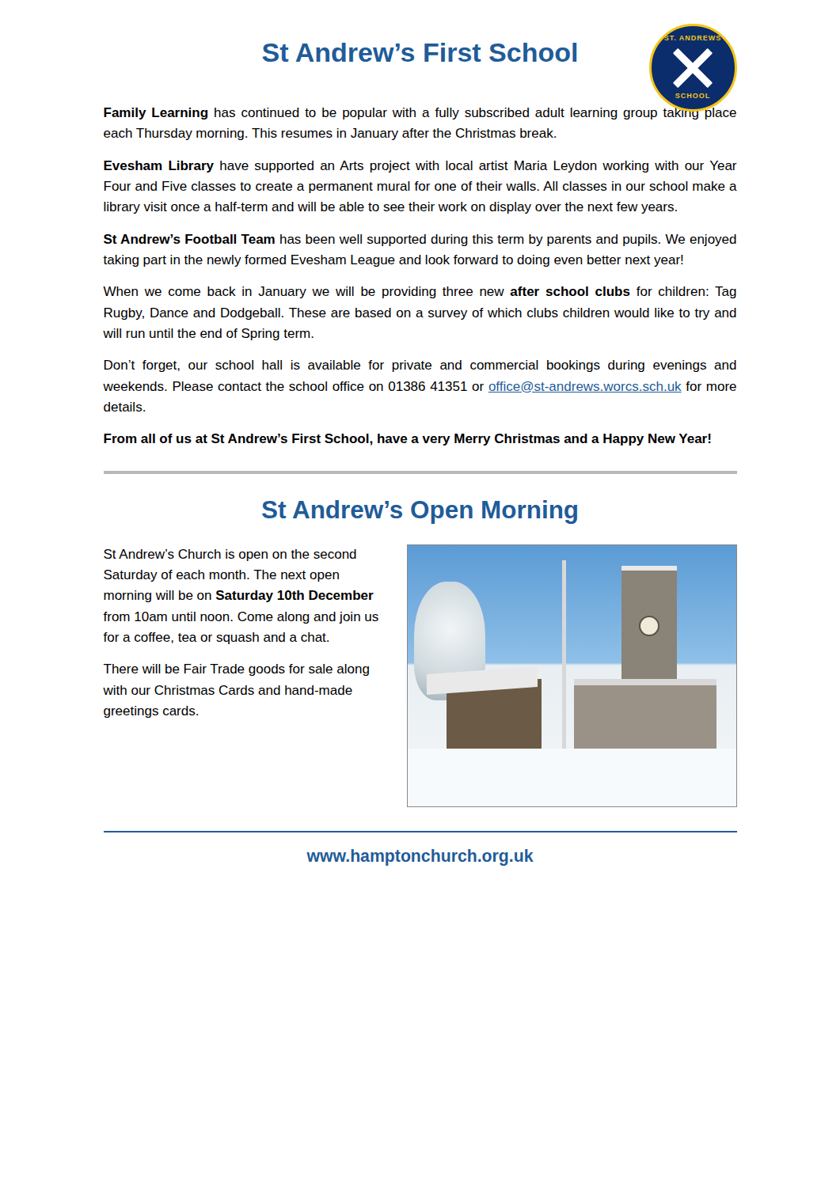ST. ANDREWS
SCHOOL
St Andrew’s First School
Family Learning has continued to be popular with a fully subscribed adult learning group taking place each Thursday morning. This resumes in January after the Christmas break.
Evesham Library have supported an Arts project with local artist Maria Leydon working with our Year Four and Five classes to create a permanent mural for one of their walls. All classes in our school make a library visit once a half-term and will be able to see their work on display over the next few years.
St Andrew’s Football Team has been well supported during this term by parents and pupils. We enjoyed taking part in the newly formed Evesham League and look forward to doing even better next year!
When we come back in January we will be providing three new after school clubs for children: Tag Rugby, Dance and Dodgeball. These are based on a survey of which clubs children would like to try and will run until the end of Spring term.
Don’t forget, our school hall is available for private and commercial bookings during evenings and weekends. Please contact the school office on 01386 41351 or office@st-andrews.worcs.sch.uk for more details.
From all of us at St Andrew’s First School, have a very Merry Christmas and a Happy New Year!
St Andrew’s Open Morning
St Andrew’s Church is open on the second Saturday of each month. The next open morning will be on Saturday 10th December from 10am until noon. Come along and join us for a coffee, tea or squash and a chat.
There will be Fair Trade goods for sale along with our Christmas Cards and hand-made greetings cards.
www.hamptonchurch.org.uk